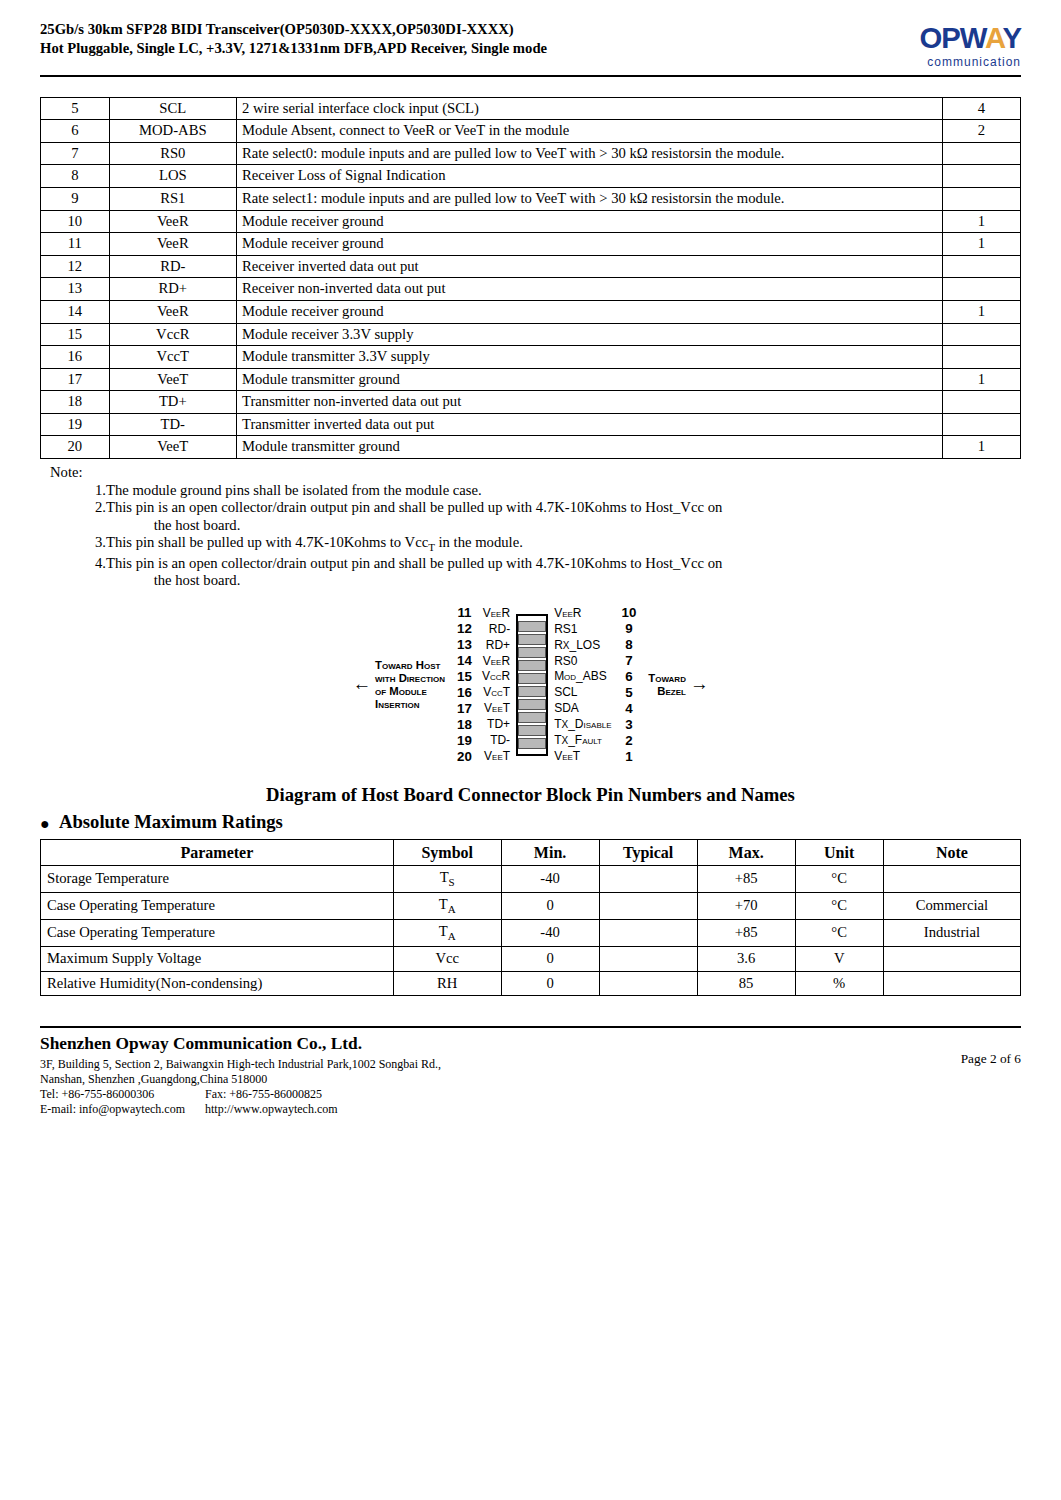25Gb/s 30km SFP28 BIDI Transceiver(OP5030D-XXXX,OP5030DI-XXXX)
Hot Pluggable, Single LC, +3.3V, 1271&1331nm DFB,APD Receiver, Single mode
OPWAY
communication
| 5 | SCL | 2 wire serial interface clock input (SCL) | 4 |
| 6 | MOD-ABS | Module Absent, connect to VeeR or VeeT in the module | 2 |
| 7 | RS0 | Rate select0: module inputs and are pulled low to VeeT with > 30 kΩ resistorsin the module. | |
| 8 | LOS | Receiver Loss of Signal Indication | |
| 9 | RS1 | Rate select1: module inputs and are pulled low to VeeT with > 30 kΩ resistorsin the module. | |
| 10 | VeeR | Module receiver ground | 1 |
| 11 | VeeR | Module receiver ground | 1 |
| 12 | RD- | Receiver inverted data out put | |
| 13 | RD+ | Receiver non-inverted data out put | |
| 14 | VeeR | Module receiver ground | 1 |
| 15 | VccR | Module receiver 3.3V supply | |
| 16 | VccT | Module transmitter 3.3V supply | |
| 17 | VeeT | Module transmitter ground | 1 |
| 18 | TD+ | Transmitter non-inverted data out put | |
| 19 | TD- | Transmitter inverted data out put | |
| 20 | VeeT | Module transmitter ground | 1 |
Note:
The module ground pins shall be isolated from the module case.
This pin is an open collector/drain output pin and shall be pulled up with 4.7K-10Kohms to Host_Vcc onthe host board.
This pin shall be pulled up with 4.7K-10Kohms to VccT in the module.
This pin is an open collector/drain output pin and shall be pulled up with 4.7K-10Kohms to Host_Vcc onthe host board.
| / ← / Toward Host with Direction of Module Insertion / | 11 | VeeR | | VeeR | 10 | / Toward Bezel / → / |
| 12 | RD- | RS1 | 9 |
| 13 | RD+ | R X _LOS | 8 |
| 14 | VeeR | RS0 | 7 |
| 15 | VccR | Mod_ABS | 6 |
| 16 | VccT | SCL | 5 |
| 17 | VeeT | SDA | 4 |
| 18 | TD+ | T X _Disable | 3 |
| 19 | TD- | T X _Fault | 2 |
| 20 | VeeT | VeeT | 1 |
Diagram of Host Board Connector Block Pin Numbers and Names
● Absolute Maximum Ratings
| Parameter | Symbol | Min. | Typical | Max. | Unit | Note |
| --- | --- | --- | --- | --- | --- | --- |
| Storage Temperature | T S | -40 | | +85 | °C | |
| Case Operating Temperature | T A | 0 | | +70 | °C | Commercial |
| Case Operating Temperature | T A | -40 | | +85 | °C | Industrial |
| Maximum Supply Voltage | Vcc | 0 | | 3.6 | V | |
| Relative Humidity(Non-condensing) | RH | 0 | | 85 | % | |
Shenzhen Opway Communication Co., Ltd.
3F, Building 5, Section 2, Baiwangxin High-tech Industrial Park,1002 Songbai Rd.,
Nanshan, Shenzhen ,Guangdong,China 518000
| Tel: +86-755-86000306 | Fax: +86-755-86000825 |
| E-mail: info@opwaytech.com | http://www.opwaytech.com |
Page 2 of 6